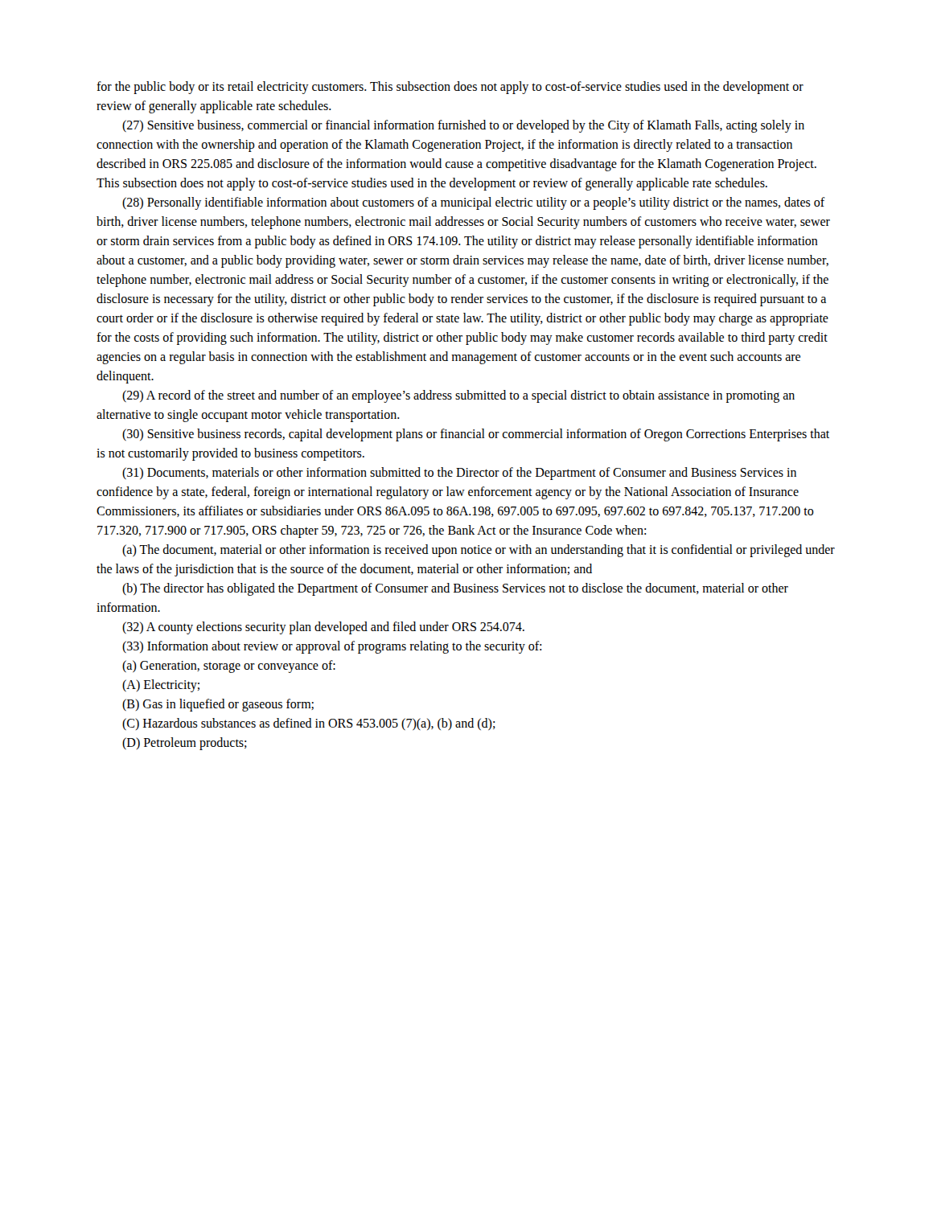for the public body or its retail electricity customers. This subsection does not apply to cost-of-service studies used in the development or review of generally applicable rate schedules.
(27) Sensitive business, commercial or financial information furnished to or developed by the City of Klamath Falls, acting solely in connection with the ownership and operation of the Klamath Cogeneration Project, if the information is directly related to a transaction described in ORS 225.085 and disclosure of the information would cause a competitive disadvantage for the Klamath Cogeneration Project. This subsection does not apply to cost-of-service studies used in the development or review of generally applicable rate schedules.
(28) Personally identifiable information about customers of a municipal electric utility or a people’s utility district or the names, dates of birth, driver license numbers, telephone numbers, electronic mail addresses or Social Security numbers of customers who receive water, sewer or storm drain services from a public body as defined in ORS 174.109. The utility or district may release personally identifiable information about a customer, and a public body providing water, sewer or storm drain services may release the name, date of birth, driver license number, telephone number, electronic mail address or Social Security number of a customer, if the customer consents in writing or electronically, if the disclosure is necessary for the utility, district or other public body to render services to the customer, if the disclosure is required pursuant to a court order or if the disclosure is otherwise required by federal or state law. The utility, district or other public body may charge as appropriate for the costs of providing such information. The utility, district or other public body may make customer records available to third party credit agencies on a regular basis in connection with the establishment and management of customer accounts or in the event such accounts are delinquent.
(29) A record of the street and number of an employee’s address submitted to a special district to obtain assistance in promoting an alternative to single occupant motor vehicle transportation.
(30) Sensitive business records, capital development plans or financial or commercial information of Oregon Corrections Enterprises that is not customarily provided to business competitors.
(31) Documents, materials or other information submitted to the Director of the Department of Consumer and Business Services in confidence by a state, federal, foreign or international regulatory or law enforcement agency or by the National Association of Insurance Commissioners, its affiliates or subsidiaries under ORS 86A.095 to 86A.198, 697.005 to 697.095, 697.602 to 697.842, 705.137, 717.200 to 717.320, 717.900 or 717.905, ORS chapter 59, 723, 725 or 726, the Bank Act or the Insurance Code when:
(a) The document, material or other information is received upon notice or with an understanding that it is confidential or privileged under the laws of the jurisdiction that is the source of the document, material or other information; and
(b) The director has obligated the Department of Consumer and Business Services not to disclose the document, material or other information.
(32) A county elections security plan developed and filed under ORS 254.074.
(33) Information about review or approval of programs relating to the security of:
(a) Generation, storage or conveyance of:
(A) Electricity;
(B) Gas in liquefied or gaseous form;
(C) Hazardous substances as defined in ORS 453.005 (7)(a), (b) and (d);
(D) Petroleum products;